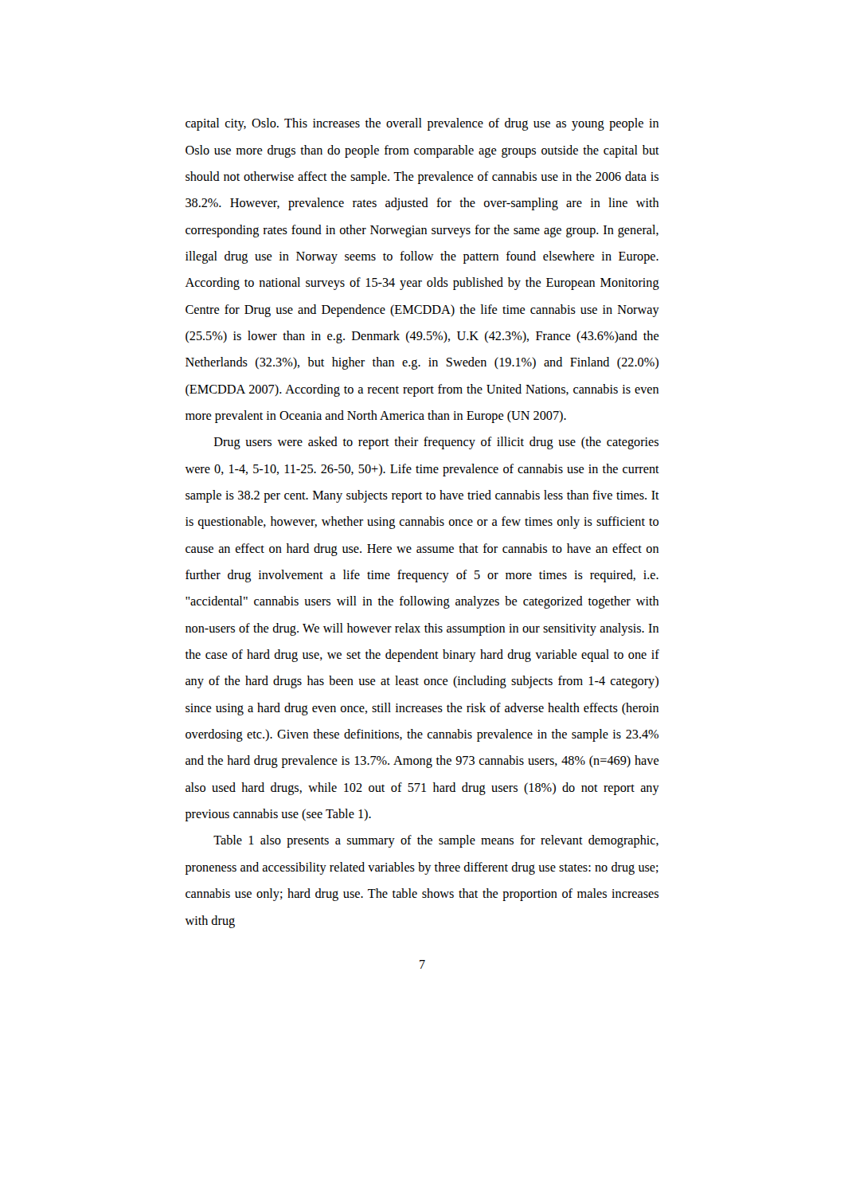capital city, Oslo. This increases the overall prevalence of drug use as young people in Oslo use more drugs than do people from comparable age groups outside the capital but should not otherwise affect the sample. The prevalence of cannabis use in the 2006 data is 38.2%. However, prevalence rates adjusted for the over-sampling are in line with corresponding rates found in other Norwegian surveys for the same age group. In general, illegal drug use in Norway seems to follow the pattern found elsewhere in Europe. According to national surveys of 15-34 year olds published by the European Monitoring Centre for Drug use and Dependence (EMCDDA) the life time cannabis use in Norway (25.5%) is lower than in e.g. Denmark (49.5%), U.K (42.3%), France (43.6%)and the Netherlands (32.3%), but higher than e.g. in Sweden (19.1%) and Finland (22.0%) (EMCDDA 2007). According to a recent report from the United Nations, cannabis is even more prevalent in Oceania and North America than in Europe (UN 2007).
Drug users were asked to report their frequency of illicit drug use (the categories were 0, 1-4, 5-10, 11-25. 26-50, 50+). Life time prevalence of cannabis use in the current sample is 38.2 per cent. Many subjects report to have tried cannabis less than five times. It is questionable, however, whether using cannabis once or a few times only is sufficient to cause an effect on hard drug use. Here we assume that for cannabis to have an effect on further drug involvement a life time frequency of 5 or more times is required, i.e. "accidental" cannabis users will in the following analyzes be categorized together with non-users of the drug. We will however relax this assumption in our sensitivity analysis. In the case of hard drug use, we set the dependent binary hard drug variable equal to one if any of the hard drugs has been use at least once (including subjects from 1-4 category) since using a hard drug even once, still increases the risk of adverse health effects (heroin overdosing etc.). Given these definitions, the cannabis prevalence in the sample is 23.4% and the hard drug prevalence is 13.7%. Among the 973 cannabis users, 48% (n=469) have also used hard drugs, while 102 out of 571 hard drug users (18%) do not report any previous cannabis use (see Table 1).
Table 1 also presents a summary of the sample means for relevant demographic, proneness and accessibility related variables by three different drug use states: no drug use; cannabis use only; hard drug use. The table shows that the proportion of males increases with drug
7